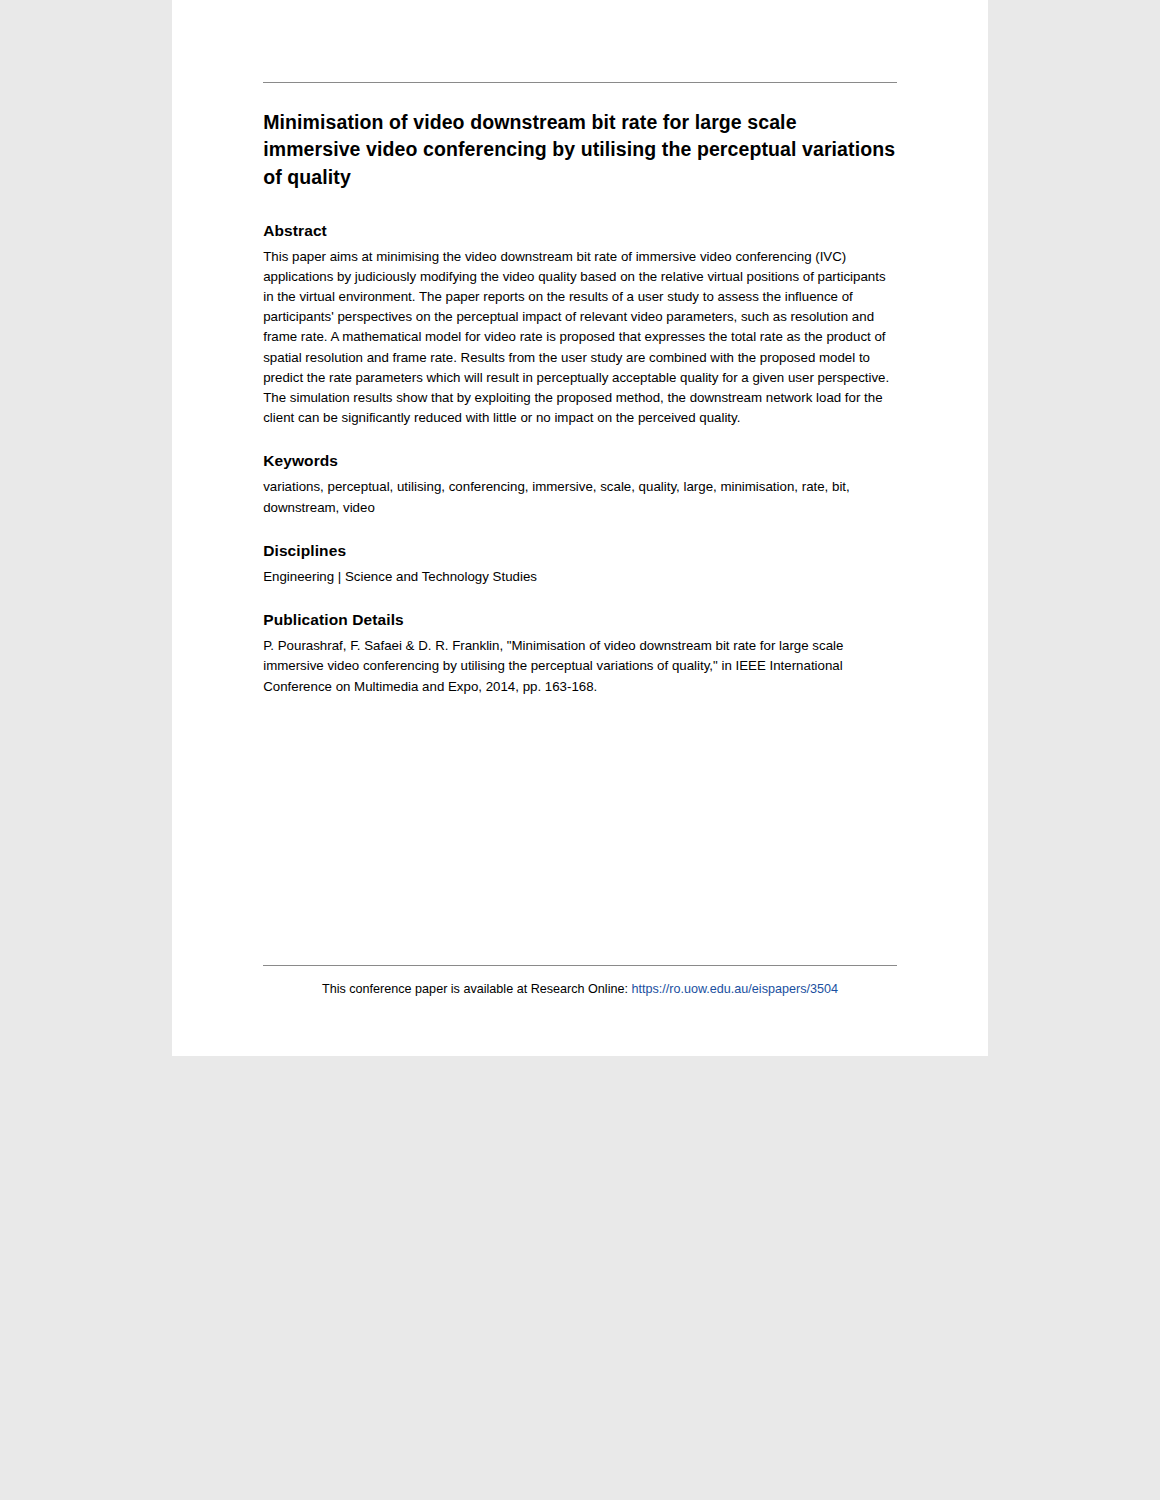Minimisation of video downstream bit rate for large scale immersive video conferencing by utilising the perceptual variations of quality
Abstract
This paper aims at minimising the video downstream bit rate of immersive video conferencing (IVC) applications by judiciously modifying the video quality based on the relative virtual positions of participants in the virtual environment. The paper reports on the results of a user study to assess the influence of participants' perspectives on the perceptual impact of relevant video parameters, such as resolution and frame rate. A mathematical model for video rate is proposed that expresses the total rate as the product of spatial resolution and frame rate. Results from the user study are combined with the proposed model to predict the rate parameters which will result in perceptually acceptable quality for a given user perspective. The simulation results show that by exploiting the proposed method, the downstream network load for the client can be significantly reduced with little or no impact on the perceived quality.
Keywords
variations, perceptual, utilising, conferencing, immersive, scale, quality, large, minimisation, rate, bit, downstream, video
Disciplines
Engineering | Science and Technology Studies
Publication Details
P. Pourashraf, F. Safaei & D. R. Franklin, "Minimisation of video downstream bit rate for large scale immersive video conferencing by utilising the perceptual variations of quality," in IEEE International Conference on Multimedia and Expo, 2014, pp. 163-168.
This conference paper is available at Research Online: https://ro.uow.edu.au/eispapers/3504